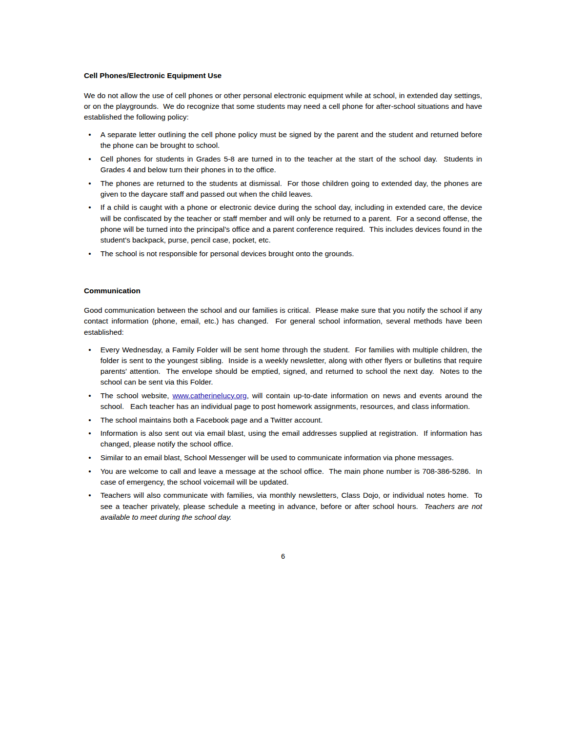Cell Phones/Electronic Equipment Use
We do not allow the use of cell phones or other personal electronic equipment while at school, in extended day settings, or on the playgrounds. We do recognize that some students may need a cell phone for after-school situations and have established the following policy:
A separate letter outlining the cell phone policy must be signed by the parent and the student and returned before the phone can be brought to school.
Cell phones for students in Grades 5-8 are turned in to the teacher at the start of the school day. Students in Grades 4 and below turn their phones in to the office.
The phones are returned to the students at dismissal. For those children going to extended day, the phones are given to the daycare staff and passed out when the child leaves.
If a child is caught with a phone or electronic device during the school day, including in extended care, the device will be confiscated by the teacher or staff member and will only be returned to a parent. For a second offense, the phone will be turned into the principal’s office and a parent conference required. This includes devices found in the student’s backpack, purse, pencil case, pocket, etc.
The school is not responsible for personal devices brought onto the grounds.
Communication
Good communication between the school and our families is critical. Please make sure that you notify the school if any contact information (phone, email, etc.) has changed. For general school information, several methods have been established:
Every Wednesday, a Family Folder will be sent home through the student. For families with multiple children, the folder is sent to the youngest sibling. Inside is a weekly newsletter, along with other flyers or bulletins that require parents’ attention. The envelope should be emptied, signed, and returned to school the next day. Notes to the school can be sent via this Folder.
The school website, www.catherinelucy.org, will contain up-to-date information on news and events around the school. Each teacher has an individual page to post homework assignments, resources, and class information.
The school maintains both a Facebook page and a Twitter account.
Information is also sent out via email blast, using the email addresses supplied at registration. If information has changed, please notify the school office.
Similar to an email blast, School Messenger will be used to communicate information via phone messages.
You are welcome to call and leave a message at the school office. The main phone number is 708-386-5286. In case of emergency, the school voicemail will be updated.
Teachers will also communicate with families, via monthly newsletters, Class Dojo, or individual notes home. To see a teacher privately, please schedule a meeting in advance, before or after school hours. Teachers are not available to meet during the school day.
6